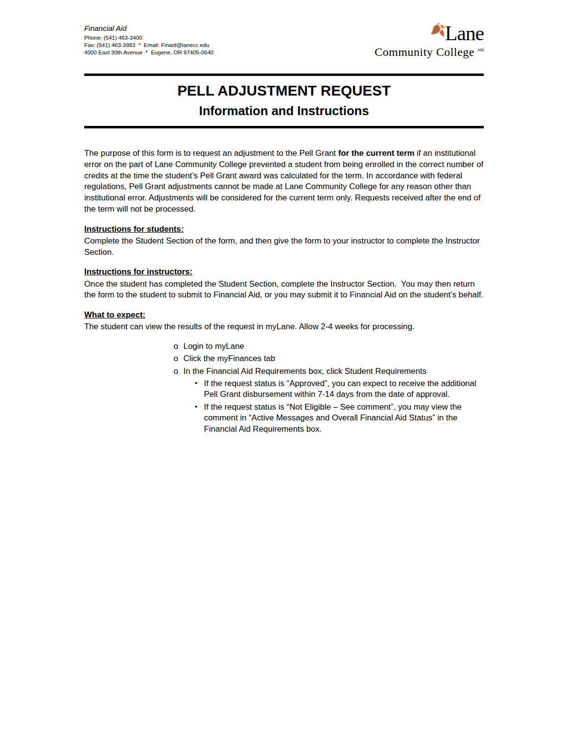Financial Aid
Phone: (541) 463-3400
Fax: (541) 463-3983 * Email: Finaid@lanecc.edu
4000 East 30th Avenue * Eugene, OR 97405-0640
🍂Lane
Community College SM
PELL ADJUSTMENT REQUEST
Information and Instructions
The purpose of this form is to request an adjustment to the Pell Grant for the current term if an institutional error on the part of Lane Community College prevented a student from being enrolled in the correct number of credits at the time the student’s Pell Grant award was calculated for the term. In accordance with federal regulations, Pell Grant adjustments cannot be made at Lane Community College for any reason other than institutional error. Adjustments will be considered for the current term only. Requests received after the end of the term will not be processed.
Instructions for students:
Complete the Student Section of the form, and then give the form to your instructor to complete the Instructor Section.
Instructions for instructors:
Once the student has completed the Student Section, complete the Instructor Section. You may then return the form to the student to submit to Financial Aid, or you may submit it to Financial Aid on the student’s behalf.
What to expect:
The student can view the results of the request in myLane. Allow 2-4 weeks for processing.
Login to myLane
Click the myFinances tab
In the Financial Aid Requirements box, click Student Requirements
If the request status is “Approved”, you can expect to receive the additional Pell Grant disbursement within 7-14 days from the date of approval.
If the request status is “Not Eligible – See comment”, you may view the comment in “Active Messages and Overall Financial Aid Status” in the Financial Aid Requirements box.